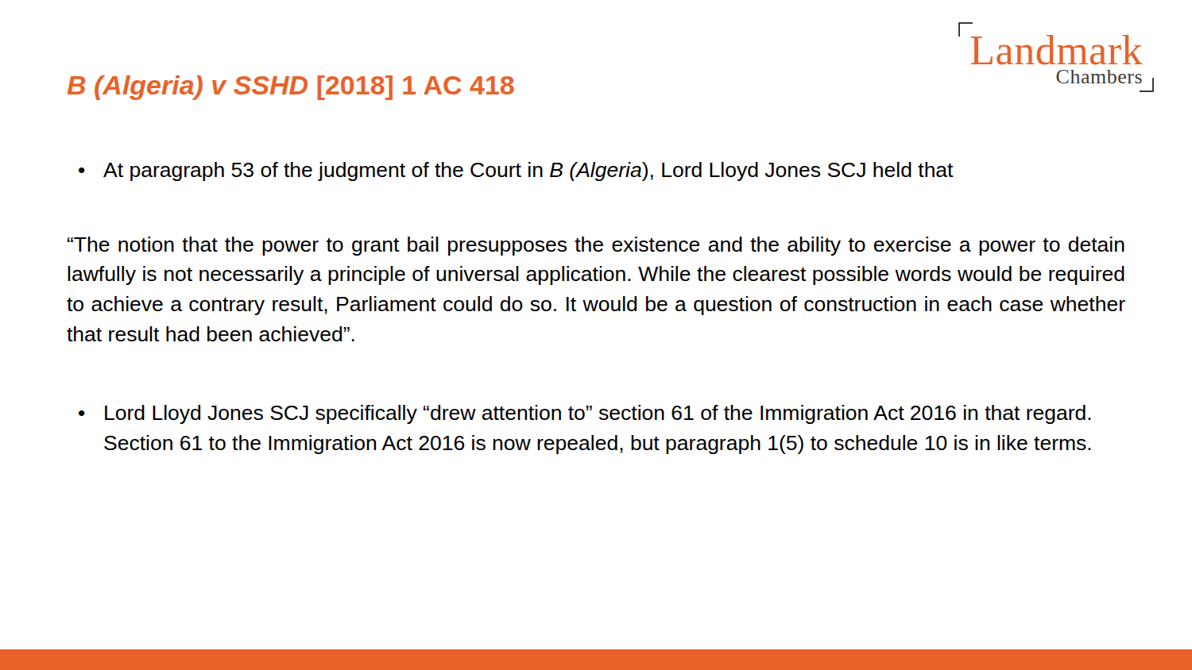Landmark
Chambers
B (Algeria) v SSHD [2018] 1 AC 418
At paragraph 53 of the judgment of the Court in B (Algeria), Lord Lloyd Jones SCJ held that
“The notion that the power to grant bail presupposes the existence and the ability to exercise a power to detain lawfully is not necessarily a principle of universal application. While the clearest possible words would be required to achieve a contrary result, Parliament could do so. It would be a question of construction in each case whether that result had been achieved”.
Lord Lloyd Jones SCJ specifically “drew attention to” section 61 of the Immigration Act 2016 in that regard. Section 61 to the Immigration Act 2016 is now repealed, but paragraph 1(5) to schedule 10 is in like terms.